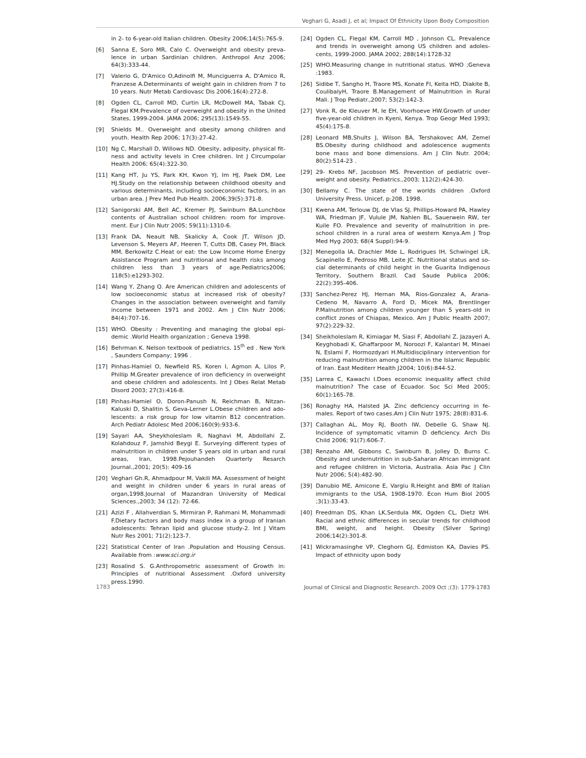Veghari G, Asadi J, et al; Impact Of Ethnicity Upon Body Composition
in 2- to 6-year-old Italian children. Obesity 2006;14(5):765-9.
[6] Sanna E, Soro MR, Calo C. Overweight and obesity prevalence in urban Sardinian children. Anthropol Anz 2006; 64(3):333-44.
[7] Valerio G, D'Amico O,Adinolfi M, Munciguerra A, D'Amico R, Franzese A.Determinants of weight gain in children from 7 to 10 years. Nutr Metab Cardiovasc Dis 2006;16(4):272-8.
[8] Ogden CL, Carroll MD, Curtin LR, McDowell MA, Tabak CJ, Flegal KM.Prevalence of overweight and obesity in the United States, 1999-2004. JAMA 2006; 295(13):1549-55.
[9] Shields M.. Overweight and obesity among children and youth. Health Rep 2006; 17(3):27-42.
[10] Ng C, Marshall D, Willows ND. Obesity, adiposity, physical fitness and activity levels in Cree children. Int J Circumpolar Health 2006; 65(4):322-30.
[11] Kang HT, Ju YS, Park KH, Kwon YJ, Im HJ, Paek DM, Lee HJ.Study on the relationship between childhood obesity and various determinants, including socioeconomic factors, in an urban area. J Prev Med Pub Health. 2006;39(5):371-8.
[12] Sanigorski AM, Bell AC, Kremer PJ, Swinburn BA.Lunchbox contents of Australian school children: room for improvement. Eur J Clin Nutr 2005; 59(11):1310-6.
[13] Frank DA, Neault NB, Skalicky A, Cook JT, Wilson JD, Levenson S, Meyers AF, Heeren T, Cutts DB, Casey PH, Black MM, Berkowitz C.Heat or eat: the Low Income Home Energy Assistance Program and nutritional and health risks among children less than 3 years of age.Pediatrics2006; 118(5):e1293-302.
[14] Wang Y, Zhang Q. Are American children and adolescents of low socioeconomic status at increased risk of obesity? Changes in the association between overweight and family income between 1971 and 2002. Am J Clin Nutr 2006; 84(4):707-16.
[15] WHO. Obesity : Preventing and managing the global epidemic .World Health organization ; Geneva 1998.
[16] Behrman K. Nelson textbook of pediatrics, 15th ed . New York , Saunders Company; 1996 .
[17] Pinhas-Hamiel O, Newfield RS, Koren I, Agmon A, Lilos P, Phillip M.Greater prevalence of iron deficiency in overweight and obese children and adolescents. Int J Obes Relat Metab Disord 2003; 27(3):416-8.
[18] Pinhas-Hamiel O, Doron-Panush N, Reichman B, Nitzan-Kaluski D, Shalitin S, Geva-Lerner L.Obese children and adolescents: a risk group for low vitamin B12 concentration. Arch Pediatr Adolesc Med 2006;160(9):933-6.
[19] Sayari AA, Sheykholeslam R, Naghavi M, Abdollahi Z, Kolahdouz F, Jamshid Beygi E. Surveying different types of malnutrition in children under 5 years old in urban and rural areas, Iran, 1998.Pejouhandeh Quarterly Resarch Journal.,2001; 20(5): 409-16
[20] Veghari Gh.R, Ahmadpour M, Vakili MA. Assessment of height and weight in children under 6 years in rural areas of organ,1998.Journal of Mazandran University of Medical Sciences.,2003; 34 (12): 72-66.
[21] Azizi F , Allahverdian S, Mirmiran P, Rahmani M, Mohammadi F.Dietary factors and body mass index in a group of Iranian adolescents: Tehran lipid and glucose study-2. Int J Vitam Nutr Res 2001; 71(2):123-7.
[22] Statistical Center of Iran .Population and Housing Census. Available from :www.sci.org.ir
[23] Rosalind S. G.Anthropometric assessment of Growth in: Principles of nutritional Assessment .Oxford university press.1990.
[24] Ogden CL, Flegal KM, Carroll MD , Johnson CL. Prevalence and trends in overweight among US children and adolescents, 1999-2000. JAMA 2002; 288(14):1728-32
[25] WHO.Measuring change in nutritional status. WHO ;Geneva :1983.
[26] Sidibe T, Sangho H, Traore MS, Konate FI, Keita HD, Diakite B, CoulibalyH, Traore B.Management of Malnutrition in Rural Mali. J Trop Pediatr.,2007; 53(2):142-3.
[27] Vonk R, de Kleuver M, Ie EH, Voorhoeve HW.Growth of under five-year-old children in Kyeni, Kenya. Trop Geogr Med 1993; 45(4):175-8.
[28] Leonard MB,Shults J, Wilson BA, Tershakovec AM, Zemel BS.Obesity during childhood and adolescence augments bone mass and bone dimensions. Am J Clin Nutr. 2004; 80(2):514-23 .
[29] 29- Krebs NF, Jacobson MS. Prevention of pediatric overweight and obesity. Pediatrics.,2003; 112(2):424-30.
[30] Bellamy C. The state of the worlds children .Oxford University Press. Unicef, p:208. 1998.
[31] Kwena AM, Terlouw DJ, de Vlas SJ, Phillips-Howard PA, Hawley WA, Friedman JF, Vulule JM, Nahlen BL, Sauerwein RW, ter Kuile FO. Prevalence and severity of malnutrition in pre-school children in a rural area of western Kenya.Am J Trop Med Hyg 2003; 68(4 Suppl):94-9.
[32] Menegolla IA, Drachler Mde L, Rodrigues IH, Schwingel LR, Scapinello E, Pedroso MB, Leite JC. Nutritional status and social determinants of child height in the Guarita Indigenous Territory, Southern Brazil. Cad Saude Publica 2006; 22(2):395-406.
[33] Sanchez-Perez HJ, Hernan MA, Rios-Gonzalez A, Arana-Cedeno M, Navarro A, Ford D, Micek MA, Brentlinger P.Malnutrition among children younger than 5 years-old in conflict zones of Chiapas, Mexico. Am J Public Health 2007; 97(2):229-32.
[34] Sheikholeslam R, Kimiagar M, Siasi F, Abdollahi Z, Jazayeri A, Keyghobadi K, Ghaffarpoor M, Noroozi F, Kalantari M, Minaei N, Eslami F, Hormozdyari H.Multidisciplinary intervention for reducing malnutrition among children in the Islamic Republic of Iran. East Mediterr Health J2004; 10(6):844-52.
[35] Larrea C, Kawachi I.Does economic inequality affect child malnutrition? The case of Ecuador. Soc Sci Med 2005; 60(1):165-78.
[36] Ronaghy HA, Halsted JA. Zinc deficiency occurring in females. Report of two cases.Am J Clin Nutr 1975; 28(8):831-6.
[37] Callaghan AL, Moy RJ, Booth IW, Debelle G, Shaw NJ. Incidence of symptomatic vitamin D deficiency. Arch Dis Child 2006; 91(7):606-7.
[38] Renzaho AM, Gibbons C, Swinburn B, Jolley D, Burns C. Obesity and undernutrition in sub-Saharan African immigrant and refugee children in Victoria, Australia. Asia Pac J Clin Nutr 2006; 5(4):482-90.
[39] Danubio ME, Amicone E, Vargiu R.Height and BMI of Italian immigrants to the USA, 1908-1970. Econ Hum Biol 2005 ;3(1):33-43.
[40] Freedman DS, Khan LK,Serdula MK, Ogden CL, Dietz WH. Racial and ethnic differences in secular trends for childhood BMI, weight, and height. Obesity (Silver Spring) 2006;14(2):301-8.
[41] Wickramasinghe VP, Cleghorn GJ, Edmiston KA, Davies PS. Impact of ethnicity upon body
1783
Journal of Clinical and Diagnostic Research. 2009 Oct ;(3): 1779-1783